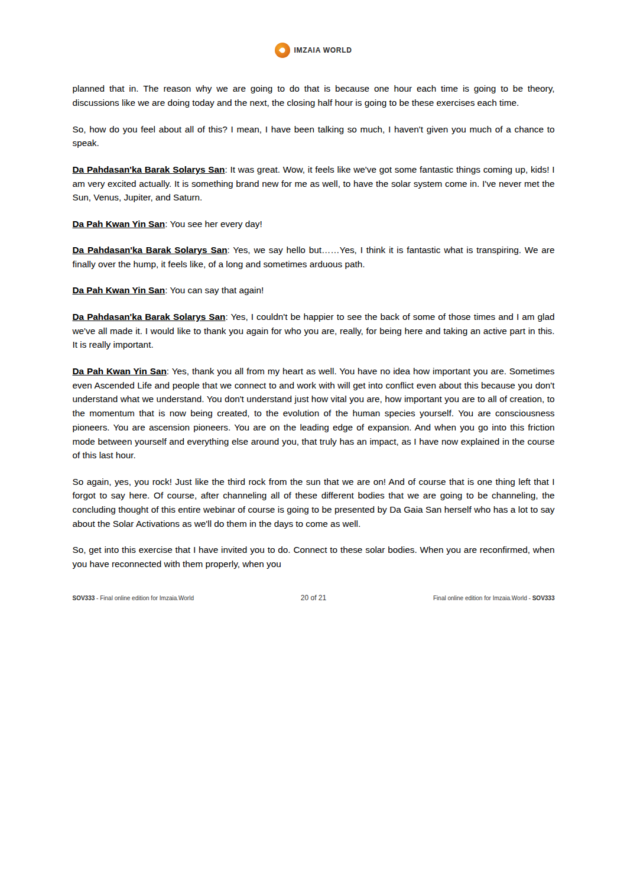IMZAIA WORLD
planned that in. The reason why we are going to do that is because one hour each time is going to be theory, discussions like we are doing today and the next, the closing half hour is going to be these exercises each time.
So, how do you feel about all of this? I mean, I have been talking so much, I haven't given you much of a chance to speak.
Da Pahdasan'ka Barak Solarys San: It was great. Wow, it feels like we've got some fantastic things coming up, kids! I am very excited actually. It is something brand new for me as well, to have the solar system come in. I've never met the Sun, Venus, Jupiter, and Saturn.
Da Pah Kwan Yin San: You see her every day!
Da Pahdasan'ka Barak Solarys San: Yes, we say hello but……Yes, I think it is fantastic what is transpiring. We are finally over the hump, it feels like, of a long and sometimes arduous path.
Da Pah Kwan Yin San: You can say that again!
Da Pahdasan'ka Barak Solarys San: Yes, I couldn't be happier to see the back of some of those times and I am glad we've all made it. I would like to thank you again for who you are, really, for being here and taking an active part in this. It is really important.
Da Pah Kwan Yin San: Yes, thank you all from my heart as well. You have no idea how important you are. Sometimes even Ascended Life and people that we connect to and work with will get into conflict even about this because you don't understand what we understand. You don't understand just how vital you are, how important you are to all of creation, to the momentum that is now being created, to the evolution of the human species yourself. You are consciousness pioneers. You are ascension pioneers. You are on the leading edge of expansion. And when you go into this friction mode between yourself and everything else around you, that truly has an impact, as I have now explained in the course of this last hour.
So again, yes, you rock! Just like the third rock from the sun that we are on! And of course that is one thing left that I forgot to say here. Of course, after channeling all of these different bodies that we are going to be channeling, the concluding thought of this entire webinar of course is going to be presented by Da Gaia San herself who has a lot to say about the Solar Activations as we'll do them in the days to come as well.
So, get into this exercise that I have invited you to do. Connect to these solar bodies. When you are reconfirmed, when you have reconnected with them properly, when you
SOV333 - Final online edition for Imzaia.World
20 of 21
Final online edition for Imzaia.World - SOV333